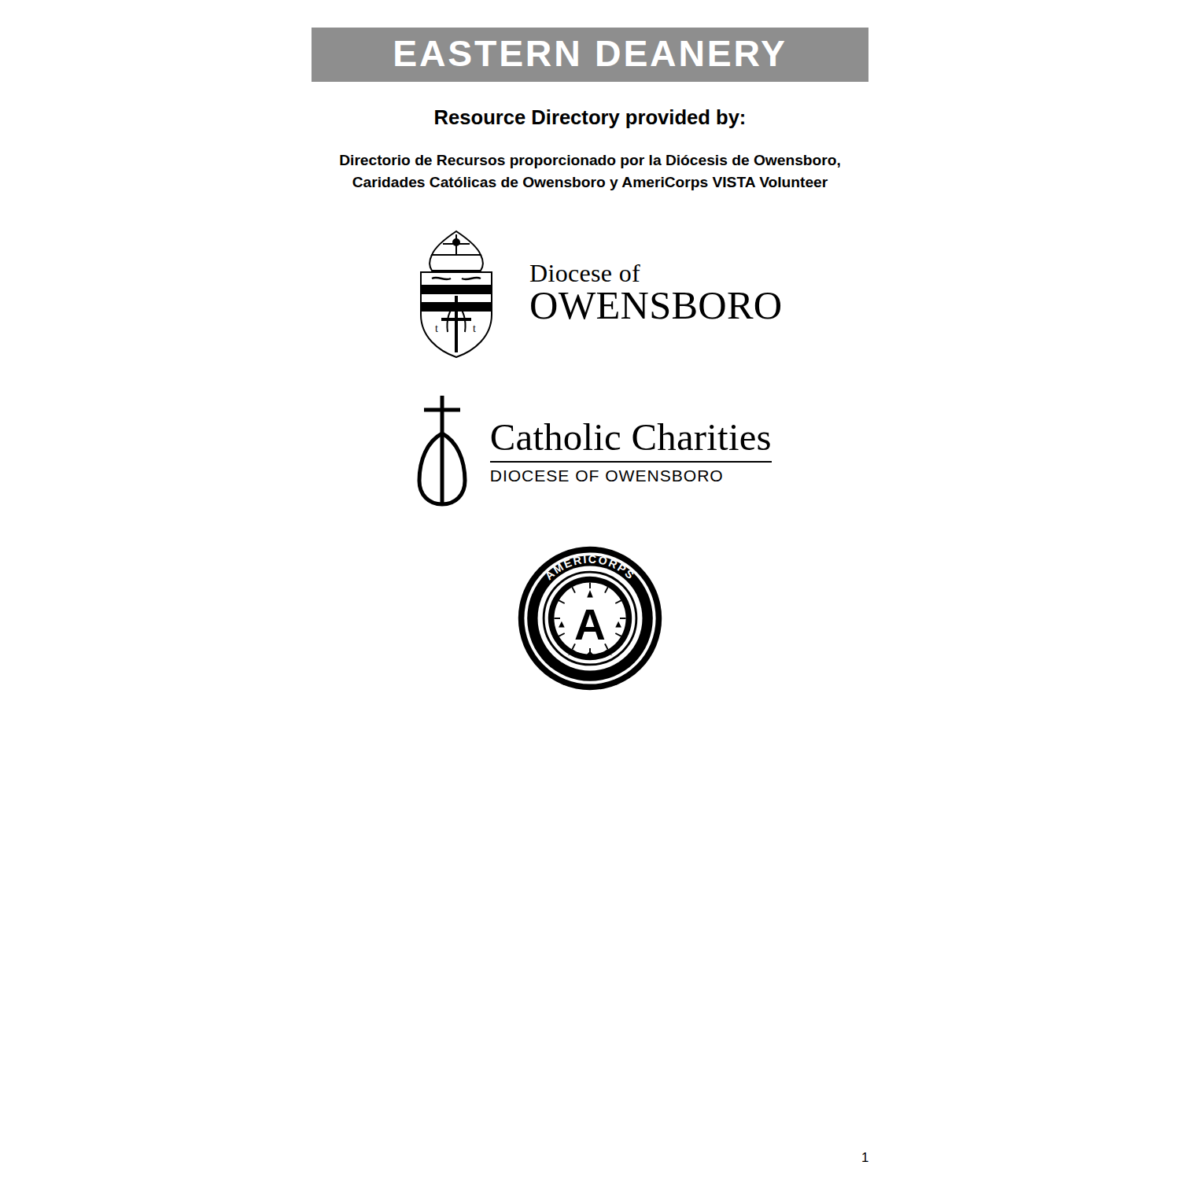EASTERN DEANERY
Resource Directory provided by:
Directorio de Recursos proporcionado por la Diócesis de Owensboro, Caridades Católicas de Owensboro y AmeriCorps VISTA Volunteer
t t
Diocese of OWENSBORO
Catholic Charities DIOCESE OF OWENSBORO
AMERICORPS A
1